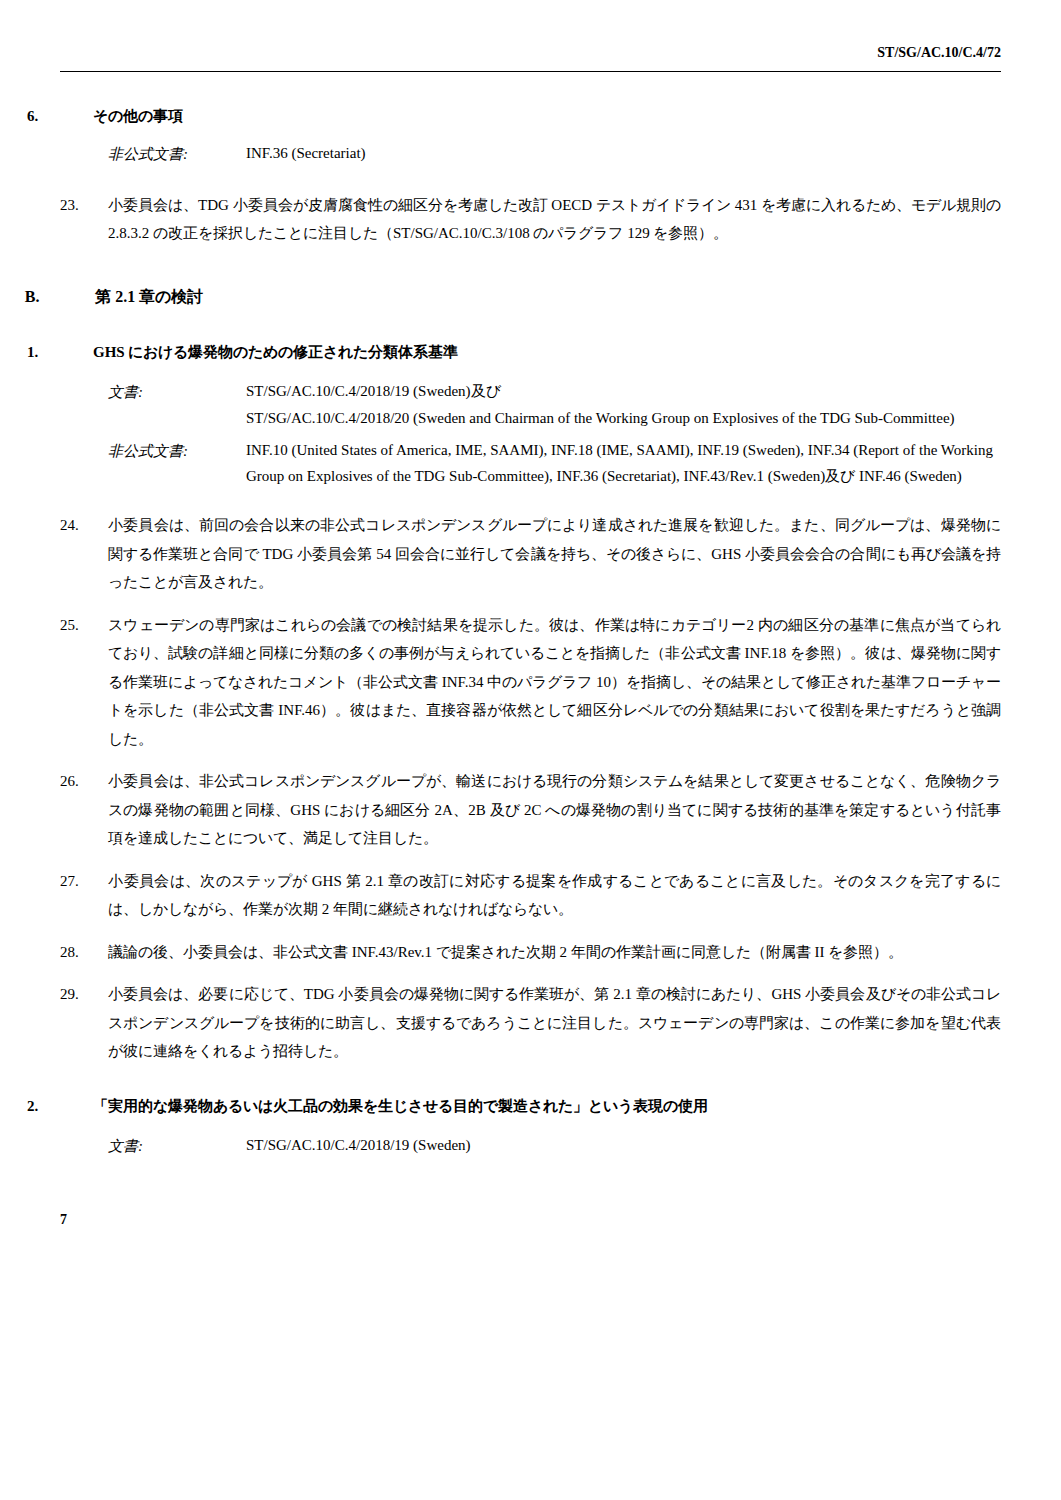ST/SG/AC.10/C.4/72
6. その他の事項
| 非公式文書: | INF.36 (Secretariat) |
23. 小委員会は、TDG 小委員会が皮膚腐食性の細区分を考慮した改訂 OECD テストガイドライン 431 を考慮に入れるため、モデル規則の 2.8.3.2 の改正を採択したことに注目した（ST/SG/AC.10/C.3/108 のパラグラフ 129 を参照）。
B. 第 2.1 章の検討
1. GHS における爆発物のための修正された分類体系基準
| 文書: | ST/SG/AC.10/C.4/2018/19 (Sweden)及び ST/SG/AC.10/C.4/2018/20 (Sweden and Chairman of the Working Group on Explosives of the TDG Sub-Committee) |
| 非公式文書: | INF.10 (United States of America, IME, SAAMI), INF.18 (IME, SAAMI), INF.19 (Sweden), INF.34 (Report of the Working Group on Explosives of the TDG Sub-Committee), INF.36 (Secretariat), INF.43/Rev.1 (Sweden)及び INF.46 (Sweden) |
24. 小委員会は、前回の会合以来の非公式コレスポンデンスグループにより達成された進展を歓迎した。また、同グループは、爆発物に関する作業班と合同で TDG 小委員会第 54 回会合に並行して会議を持ち、その後さらに、GHS 小委員会会合の合間にも再び会議を持ったことが言及された。
25. スウェーデンの専門家はこれらの会議での検討結果を提示した。彼は、作業は特にカテゴリー2 内の細区分の基準に焦点が当てられており、試験の詳細と同様に分類の多くの事例が与えられていることを指摘した（非公式文書 INF.18 を参照）。彼は、爆発物に関する作業班によってなされたコメント（非公式文書 INF.34 中のパラグラフ 10）を指摘し、その結果として修正された基準フローチャートを示した（非公式文書 INF.46）。彼はまた、直接容器が依然として細区分レベルでの分類結果において役割を果たすだろうと強調した。
26. 小委員会は、非公式コレスポンデンスグループが、輸送における現行の分類システムを結果として変更させることなく、危険物クラスの爆発物の範囲と同様、GHS における細区分 2A、2B 及び 2C への爆発物の割り当てに関する技術的基準を策定するという付託事項を達成したことについて、満足して注目した。
27. 小委員会は、次のステップが GHS 第 2.1 章の改訂に対応する提案を作成することであることに言及した。そのタスクを完了するには、しかしながら、作業が次期 2 年間に継続されなければならない。
28. 議論の後、小委員会は、非公式文書 INF.43/Rev.1 で提案された次期 2 年間の作業計画に同意した（附属書 II を参照）。
29. 小委員会は、必要に応じて、TDG 小委員会の爆発物に関する作業班が、第 2.1 章の検討にあたり、GHS 小委員会及びその非公式コレスポンデンスグループを技術的に助言し、支援するであろうことに注目した。スウェーデンの専門家は、この作業に参加を望む代表が彼に連絡をくれるよう招待した。
2.「実用的な爆発物あるいは火工品の効果を生じさせる目的で製造された」という表現の使用
| 文書: | ST/SG/AC.10/C.4/2018/19 (Sweden) |
7